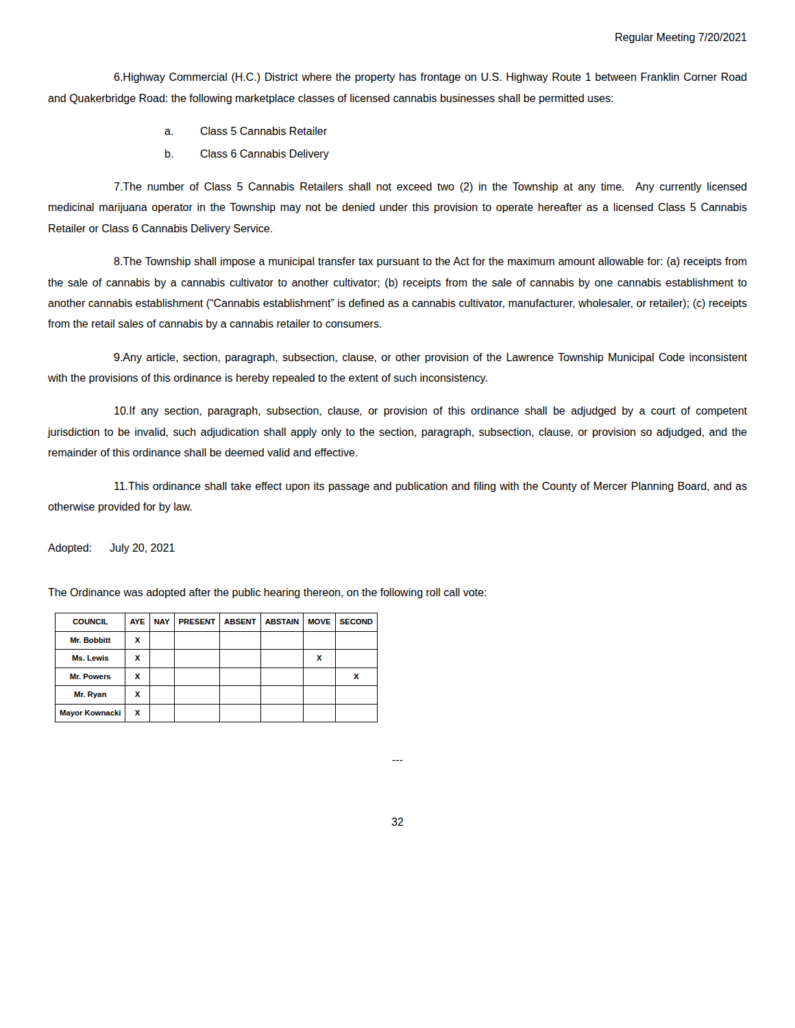Regular Meeting 7/20/2021
6. Highway Commercial (H.C.) District where the property has frontage on U.S. Highway Route 1 between Franklin Corner Road and Quakerbridge Road: the following marketplace classes of licensed cannabis businesses shall be permitted uses:
a. Class 5 Cannabis Retailer
b. Class 6 Cannabis Delivery
7. The number of Class 5 Cannabis Retailers shall not exceed two (2) in the Township at any time. Any currently licensed medicinal marijuana operator in the Township may not be denied under this provision to operate hereafter as a licensed Class 5 Cannabis Retailer or Class 6 Cannabis Delivery Service.
8. The Township shall impose a municipal transfer tax pursuant to the Act for the maximum amount allowable for: (a) receipts from the sale of cannabis by a cannabis cultivator to another cultivator; (b) receipts from the sale of cannabis by one cannabis establishment to another cannabis establishment (“Cannabis establishment” is defined as a cannabis cultivator, manufacturer, wholesaler, or retailer); (c) receipts from the retail sales of cannabis by a cannabis retailer to consumers.
9. Any article, section, paragraph, subsection, clause, or other provision of the Lawrence Township Municipal Code inconsistent with the provisions of this ordinance is hereby repealed to the extent of such inconsistency.
10. If any section, paragraph, subsection, clause, or provision of this ordinance shall be adjudged by a court of competent jurisdiction to be invalid, such adjudication shall apply only to the section, paragraph, subsection, clause, or provision so adjudged, and the remainder of this ordinance shall be deemed valid and effective.
11. This ordinance shall take effect upon its passage and publication and filing with the County of Mercer Planning Board, and as otherwise provided for by law.
Adopted: July 20, 2021
The Ordinance was adopted after the public hearing thereon, on the following roll call vote:
| COUNCIL | AYE | NAY | PRESENT | ABSENT | ABSTAIN | MOVE | SECOND |
| --- | --- | --- | --- | --- | --- | --- | --- |
| Mr. Bobbitt | X | | | | | | |
| Ms. Lewis | X | | | | | X | |
| Mr. Powers | X | | | | | | X |
| Mr. Ryan | X | | | | | | |
| Mayor Kownacki | X | | | | | | |
---
32